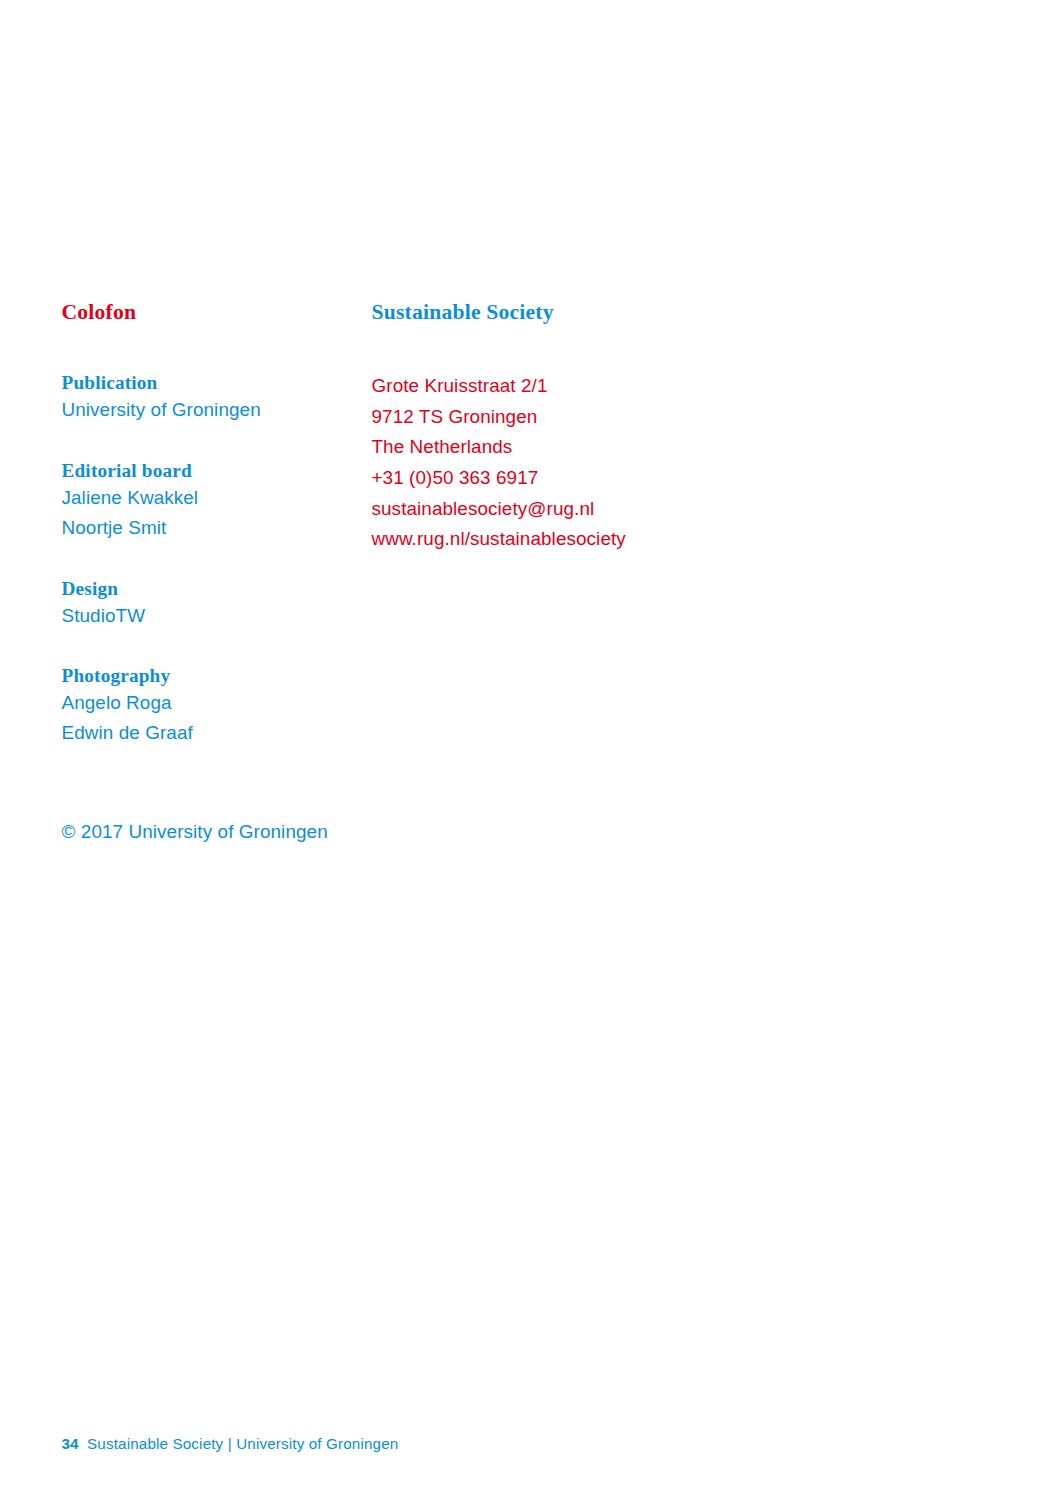Colofon
Publication
University of Groningen
Editorial board
Jaliene Kwakkel
Noortje Smit
Design
StudioTW
Photography
Angelo Roga
Edwin de Graaf
© 2017 University of Groningen
Sustainable Society
Grote Kruisstraat 2/1
9712 TS Groningen
The Netherlands
+31 (0)50 363 6917
sustainablesociety@rug.nl
www.rug.nl/sustainablesociety
34 Sustainable Society | University of Groningen